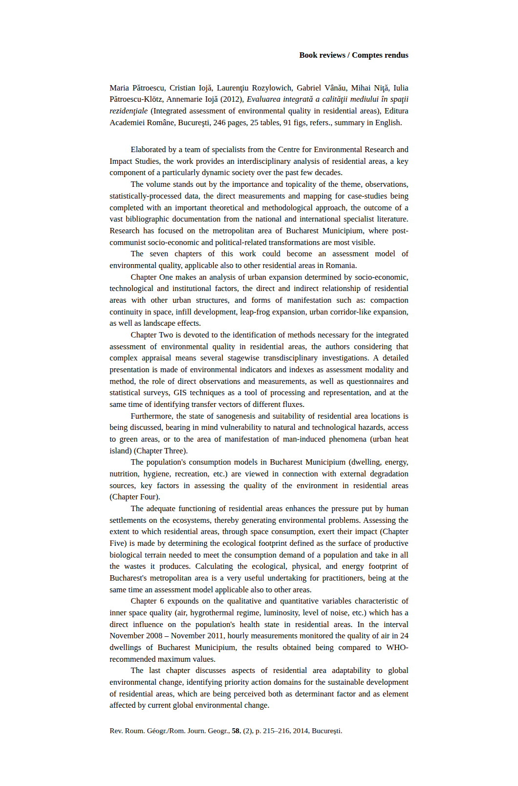Book reviews / Comptes rendus
Maria Pătroescu, Cristian Iojă, Laurenţiu Rozylowich, Gabriel Vânău, Mihai Niţă, Iulia Pătroescu-Klötz, Annemarie Iojă (2012), Evaluarea integrată a calităţii mediului în spaţii rezidenţiale (Integrated assessment of environmental quality in residential areas), Editura Academiei Române, Bucureşti, 246 pages, 25 tables, 91 figs, refers., summary in English.
Elaborated by a team of specialists from the Centre for Environmental Research and Impact Studies, the work provides an interdisciplinary analysis of residential areas, a key component of a particularly dynamic society over the past few decades.
The volume stands out by the importance and topicality of the theme, observations, statistically-processed data, the direct measurements and mapping for case-studies being completed with an important theoretical and methodological approach, the outcome of a vast bibliographic documentation from the national and international specialist literature. Research has focused on the metropolitan area of Bucharest Municipium, where post-communist socio-economic and political-related transformations are most visible.
The seven chapters of this work could become an assessment model of environmental quality, applicable also to other residential areas in Romania.
Chapter One makes an analysis of urban expansion determined by socio-economic, technological and institutional factors, the direct and indirect relationship of residential areas with other urban structures, and forms of manifestation such as: compaction continuity in space, infill development, leap-frog expansion, urban corridor-like expansion, as well as landscape effects.
Chapter Two is devoted to the identification of methods necessary for the integrated assessment of environmental quality in residential areas, the authors considering that complex appraisal means several stagewise transdisciplinary investigations. A detailed presentation is made of environmental indicators and indexes as assessment modality and method, the role of direct observations and measurements, as well as questionnaires and statistical surveys, GIS techniques as a tool of processing and representation, and at the same time of identifying transfer vectors of different fluxes.
Furthermore, the state of sanogenesis and suitability of residential area locations is being discussed, bearing in mind vulnerability to natural and technological hazards, access to green areas, or to the area of manifestation of man-induced phenomena (urban heat island) (Chapter Three).
The population's consumption models in Bucharest Municipium (dwelling, energy, nutrition, hygiene, recreation, etc.) are viewed in connection with external degradation sources, key factors in assessing the quality of the environment in residential areas (Chapter Four).
The adequate functioning of residential areas enhances the pressure put by human settlements on the ecosystems, thereby generating environmental problems. Assessing the extent to which residential areas, through space consumption, exert their impact (Chapter Five) is made by determining the ecological footprint defined as the surface of productive biological terrain needed to meet the consumption demand of a population and take in all the wastes it produces. Calculating the ecological, physical, and energy footprint of Bucharest's metropolitan area is a very useful undertaking for practitioners, being at the same time an assessment model applicable also to other areas.
Chapter 6 expounds on the qualitative and quantitative variables characteristic of inner space quality (air, hygrothermal regime, luminosity, level of noise, etc.) which has a direct influence on the population's health state in residential areas. In the interval November 2008 – November 2011, hourly measurements monitored the quality of air in 24 dwellings of Bucharest Municipium, the results obtained being compared to WHO-recommended maximum values.
The last chapter discusses aspects of residential area adaptability to global environmental change, identifying priority action domains for the sustainable development of residential areas, which are being perceived both as determinant factor and as element affected by current global environmental change.
Rev. Roum. Géogr./Rom. Journ. Geogr., 58, (2), p. 215–216, 2014, Bucureşti.